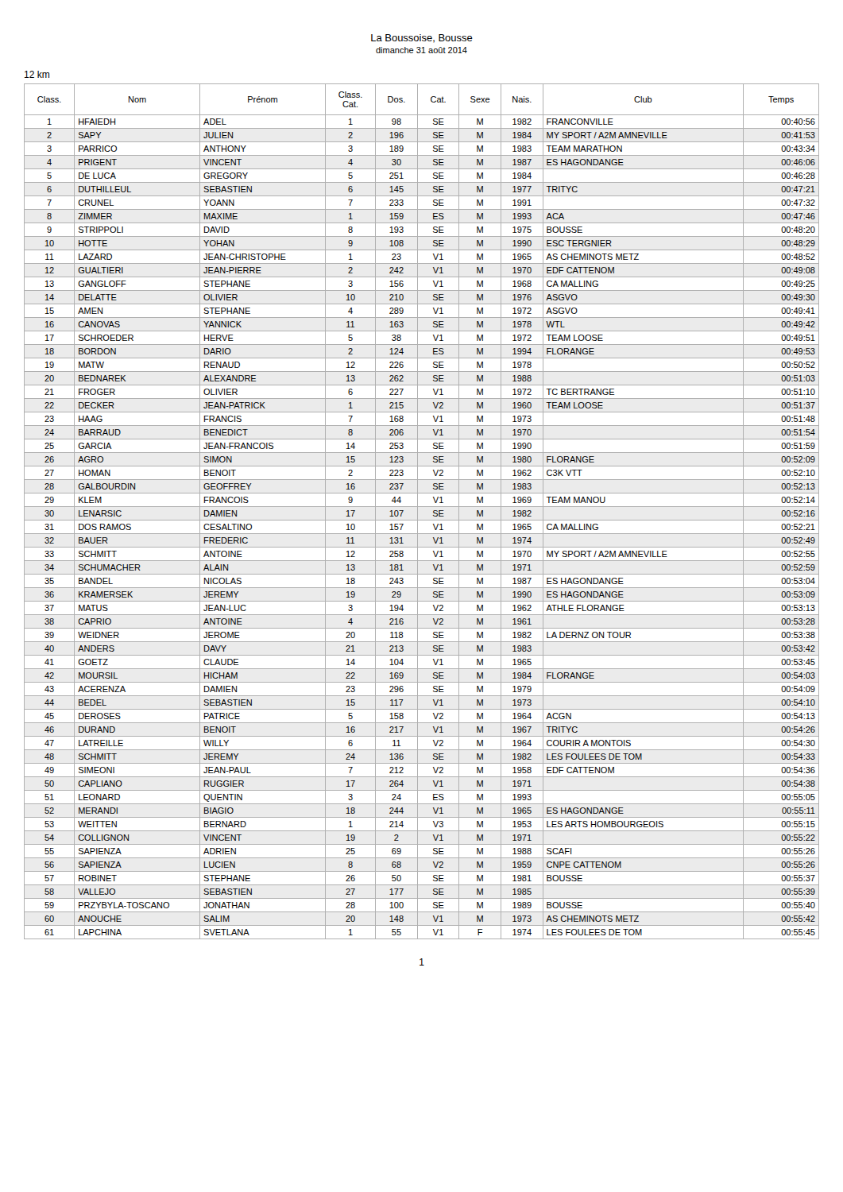La Boussoise, Bousse
dimanche 31 août 2014
12 km
| Class. | Nom | Prénom | Class. Cat. | Dos. | Cat. | Sexe | Nais. | Club | Temps |
| --- | --- | --- | --- | --- | --- | --- | --- | --- | --- |
| 1 | HFAIEDH | ADEL | 1 | 98 | SE | M | 1982 | FRANCONVILLE | 00:40:56 |
| 2 | SAPY | JULIEN | 2 | 196 | SE | M | 1984 | MY SPORT / A2M AMNEVILLE | 00:41:53 |
| 3 | PARRICO | ANTHONY | 3 | 189 | SE | M | 1983 | TEAM MARATHON | 00:43:34 |
| 4 | PRIGENT | VINCENT | 4 | 30 | SE | M | 1987 | ES HAGONDANGE | 00:46:06 |
| 5 | DE LUCA | GREGORY | 5 | 251 | SE | M | 1984 | | 00:46:28 |
| 6 | DUTHILLEUL | SEBASTIEN | 6 | 145 | SE | M | 1977 | TRITYC | 00:47:21 |
| 7 | CRUNEL | YOANN | 7 | 233 | SE | M | 1991 | | 00:47:32 |
| 8 | ZIMMER | MAXIME | 1 | 159 | ES | M | 1993 | ACA | 00:47:46 |
| 9 | STRIPPOLI | DAVID | 8 | 193 | SE | M | 1975 | BOUSSE | 00:48:20 |
| 10 | HOTTE | YOHAN | 9 | 108 | SE | M | 1990 | ESC TERGNIER | 00:48:29 |
| 11 | LAZARD | JEAN-CHRISTOPHE | 1 | 23 | V1 | M | 1965 | AS CHEMINOTS METZ | 00:48:52 |
| 12 | GUALTIERI | JEAN-PIERRE | 2 | 242 | V1 | M | 1970 | EDF CATTENOM | 00:49:08 |
| 13 | GANGLOFF | STEPHANE | 3 | 156 | V1 | M | 1968 | CA MALLING | 00:49:25 |
| 14 | DELATTE | OLIVIER | 10 | 210 | SE | M | 1976 | ASGVO | 00:49:30 |
| 15 | AMEN | STEPHANE | 4 | 289 | V1 | M | 1972 | ASGVO | 00:49:41 |
| 16 | CANOVAS | YANNICK | 11 | 163 | SE | M | 1978 | WTL | 00:49:42 |
| 17 | SCHROEDER | HERVE | 5 | 38 | V1 | M | 1972 | TEAM LOOSE | 00:49:51 |
| 18 | BORDON | DARIO | 2 | 124 | ES | M | 1994 | FLORANGE | 00:49:53 |
| 19 | MATW | RENAUD | 12 | 226 | SE | M | 1978 | | 00:50:52 |
| 20 | BEDNAREK | ALEXANDRE | 13 | 262 | SE | M | 1988 | | 00:51:03 |
| 21 | FROGER | OLIVIER | 6 | 227 | V1 | M | 1972 | TC BERTRANGE | 00:51:10 |
| 22 | DECKER | JEAN-PATRICK | 1 | 215 | V2 | M | 1960 | TEAM LOOSE | 00:51:37 |
| 23 | HAAG | FRANCIS | 7 | 168 | V1 | M | 1973 | | 00:51:48 |
| 24 | BARRAUD | BENEDICT | 8 | 206 | V1 | M | 1970 | | 00:51:54 |
| 25 | GARCIA | JEAN-FRANCOIS | 14 | 253 | SE | M | 1990 | | 00:51:59 |
| 26 | AGRO | SIMON | 15 | 123 | SE | M | 1980 | FLORANGE | 00:52:09 |
| 27 | HOMAN | BENOIT | 2 | 223 | V2 | M | 1962 | C3K VTT | 00:52:10 |
| 28 | GALBOURDIN | GEOFFREY | 16 | 237 | SE | M | 1983 | | 00:52:13 |
| 29 | KLEM | FRANCOIS | 9 | 44 | V1 | M | 1969 | TEAM MANOU | 00:52:14 |
| 30 | LENARSIC | DAMIEN | 17 | 107 | SE | M | 1982 | | 00:52:16 |
| 31 | DOS RAMOS | CESALTINO | 10 | 157 | V1 | M | 1965 | CA MALLING | 00:52:21 |
| 32 | BAUER | FREDERIC | 11 | 131 | V1 | M | 1974 | | 00:52:49 |
| 33 | SCHMITT | ANTOINE | 12 | 258 | V1 | M | 1970 | MY SPORT / A2M AMNEVILLE | 00:52:55 |
| 34 | SCHUMACHER | ALAIN | 13 | 181 | V1 | M | 1971 | | 00:52:59 |
| 35 | BANDEL | NICOLAS | 18 | 243 | SE | M | 1987 | ES HAGONDANGE | 00:53:04 |
| 36 | KRAMERSEK | JEREMY | 19 | 29 | SE | M | 1990 | ES HAGONDANGE | 00:53:09 |
| 37 | MATUS | JEAN-LUC | 3 | 194 | V2 | M | 1962 | ATHLE FLORANGE | 00:53:13 |
| 38 | CAPRIO | ANTOINE | 4 | 216 | V2 | M | 1961 | | 00:53:28 |
| 39 | WEIDNER | JEROME | 20 | 118 | SE | M | 1982 | LA DERNZ ON TOUR | 00:53:38 |
| 40 | ANDERS | DAVY | 21 | 213 | SE | M | 1983 | | 00:53:42 |
| 41 | GOETZ | CLAUDE | 14 | 104 | V1 | M | 1965 | | 00:53:45 |
| 42 | MOURSIL | HICHAM | 22 | 169 | SE | M | 1984 | FLORANGE | 00:54:03 |
| 43 | ACERENZA | DAMIEN | 23 | 296 | SE | M | 1979 | | 00:54:09 |
| 44 | BEDEL | SEBASTIEN | 15 | 117 | V1 | M | 1973 | | 00:54:10 |
| 45 | DEROSES | PATRICE | 5 | 158 | V2 | M | 1964 | ACGN | 00:54:13 |
| 46 | DURAND | BENOIT | 16 | 217 | V1 | M | 1967 | TRITYC | 00:54:26 |
| 47 | LATREILLE | WILLY | 6 | 11 | V2 | M | 1964 | COURIR A MONTOIS | 00:54:30 |
| 48 | SCHMITT | JEREMY | 24 | 136 | SE | M | 1982 | LES FOULEES DE TOM | 00:54:33 |
| 49 | SIMEONI | JEAN-PAUL | 7 | 212 | V2 | M | 1958 | EDF CATTENOM | 00:54:36 |
| 50 | CAPLIANO | RUGGIER | 17 | 264 | V1 | M | 1971 | | 00:54:38 |
| 51 | LEONARD | QUENTIN | 3 | 24 | ES | M | 1993 | | 00:55:05 |
| 52 | MERANDI | BIAGIO | 18 | 244 | V1 | M | 1965 | ES HAGONDANGE | 00:55:11 |
| 53 | WEITTEN | BERNARD | 1 | 214 | V3 | M | 1953 | LES ARTS HOMBOURGEOIS | 00:55:15 |
| 54 | COLLIGNON | VINCENT | 19 | 2 | V1 | M | 1971 | | 00:55:22 |
| 55 | SAPIENZA | ADRIEN | 25 | 69 | SE | M | 1988 | SCAFI | 00:55:26 |
| 56 | SAPIENZA | LUCIEN | 8 | 68 | V2 | M | 1959 | CNPE CATTENOM | 00:55:26 |
| 57 | ROBINET | STEPHANE | 26 | 50 | SE | M | 1981 | BOUSSE | 00:55:37 |
| 58 | VALLEJO | SEBASTIEN | 27 | 177 | SE | M | 1985 | | 00:55:39 |
| 59 | PRZYBYLA-TOSCANO | JONATHAN | 28 | 100 | SE | M | 1989 | BOUSSE | 00:55:40 |
| 60 | ANOUCHE | SALIM | 20 | 148 | V1 | M | 1973 | AS CHEMINOTS METZ | 00:55:42 |
| 61 | LAPCHINA | SVETLANA | 1 | 55 | V1 | F | 1974 | LES FOULEES DE TOM | 00:55:45 |
1